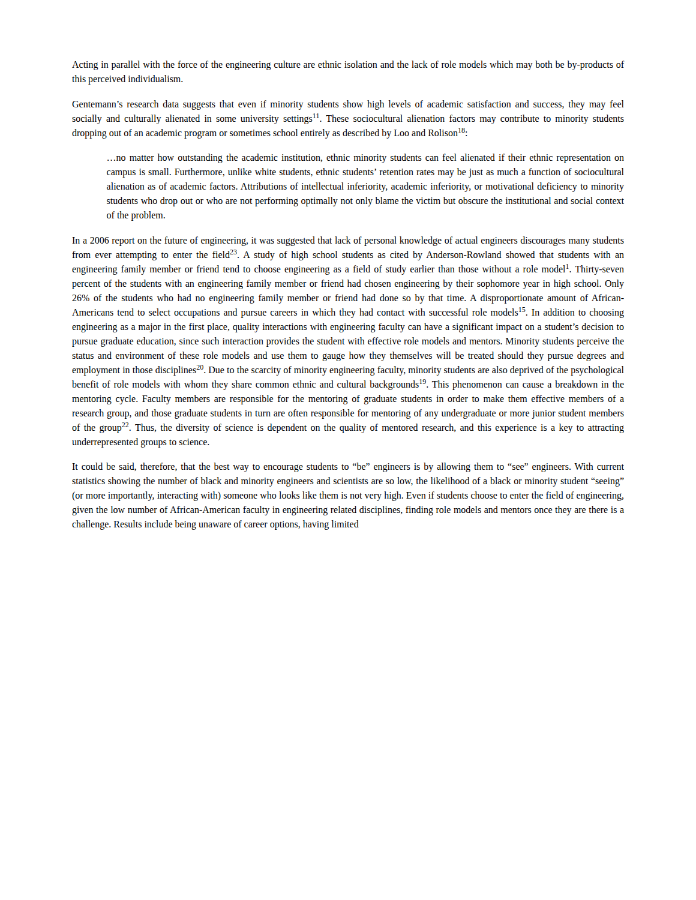Acting in parallel with the force of the engineering culture are ethnic isolation and the lack of role models which may both be by-products of this perceived individualism.
Gentemann’s research data suggests that even if minority students show high levels of academic satisfaction and success, they may feel socially and culturally alienated in some university settings11. These sociocultural alienation factors may contribute to minority students dropping out of an academic program or sometimes school entirely as described by Loo and Rolison18:
…no matter how outstanding the academic institution, ethnic minority students can feel alienated if their ethnic representation on campus is small. Furthermore, unlike white students, ethnic students’ retention rates may be just as much a function of sociocultural alienation as of academic factors. Attributions of intellectual inferiority, academic inferiority, or motivational deficiency to minority students who drop out or who are not performing optimally not only blame the victim but obscure the institutional and social context of the problem.
In a 2006 report on the future of engineering, it was suggested that lack of personal knowledge of actual engineers discourages many students from ever attempting to enter the field23. A study of high school students as cited by Anderson-Rowland showed that students with an engineering family member or friend tend to choose engineering as a field of study earlier than those without a role model1. Thirty-seven percent of the students with an engineering family member or friend had chosen engineering by their sophomore year in high school. Only 26% of the students who had no engineering family member or friend had done so by that time. A disproportionate amount of African-Americans tend to select occupations and pursue careers in which they had contact with successful role models15. In addition to choosing engineering as a major in the first place, quality interactions with engineering faculty can have a significant impact on a student’s decision to pursue graduate education, since such interaction provides the student with effective role models and mentors. Minority students perceive the status and environment of these role models and use them to gauge how they themselves will be treated should they pursue degrees and employment in those disciplines20. Due to the scarcity of minority engineering faculty, minority students are also deprived of the psychological benefit of role models with whom they share common ethnic and cultural backgrounds19. This phenomenon can cause a breakdown in the mentoring cycle. Faculty members are responsible for the mentoring of graduate students in order to make them effective members of a research group, and those graduate students in turn are often responsible for mentoring of any undergraduate or more junior student members of the group22. Thus, the diversity of science is dependent on the quality of mentored research, and this experience is a key to attracting underrepresented groups to science.
It could be said, therefore, that the best way to encourage students to “be” engineers is by allowing them to “see” engineers. With current statistics showing the number of black and minority engineers and scientists are so low, the likelihood of a black or minority student “seeing” (or more importantly, interacting with) someone who looks like them is not very high. Even if students choose to enter the field of engineering, given the low number of African-American faculty in engineering related disciplines, finding role models and mentors once they are there is a challenge. Results include being unaware of career options, having limited